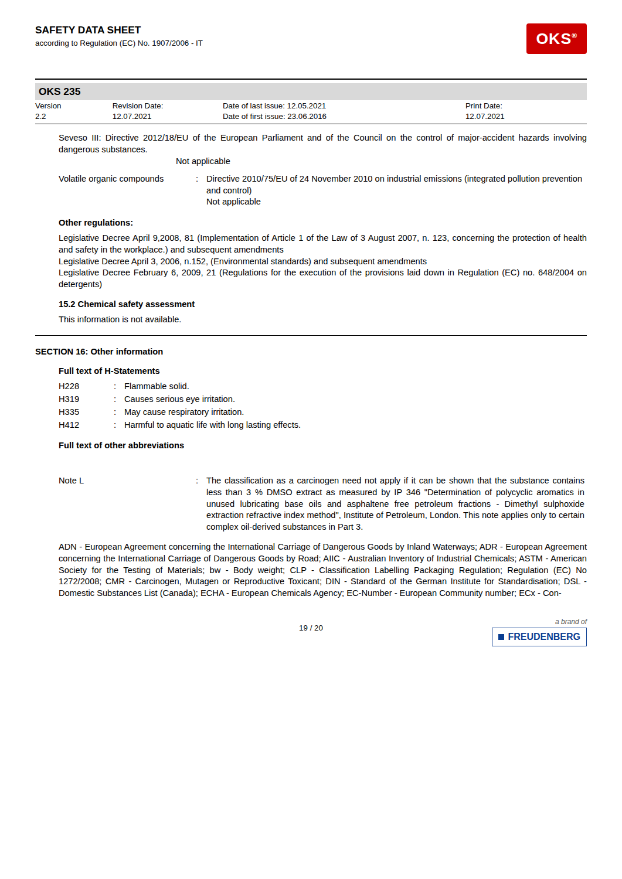SAFETY DATA SHEET
according to Regulation (EC) No. 1907/2006 - IT
OKS®
OKS 235
| Version 2.2 | Revision Date: 12.07.2021 | Date of last issue: 12.05.2021 Date of first issue: 23.06.2016 | Print Date: 12.07.2021 |
Seveso III: Directive 2012/18/EU of the European Parliament and of the Council on the control of major-accident hazards involving dangerous substances.
Not applicable
| Volatile organic compounds | : | Directive 2010/75/EU of 24 November 2010 on industrial emissions (integrated pollution prevention and control) Not applicable |
Other regulations:
Legislative Decree April 9,2008, 81 (Implementation of Article 1 of the Law of 3 August 2007, n. 123, concerning the protection of health and safety in the workplace.) and subsequent amendments
Legislative Decree April 3, 2006, n.152, (Environmental standards) and subsequent amendments
Legislative Decree February 6, 2009, 21 (Regulations for the execution of the provisions laid down in Regulation (EC) no. 648/2004 on detergents)
15.2 Chemical safety assessment
This information is not available.
SECTION 16: Other information
Full text of H-Statements
| H228 | : | Flammable solid. |
| H319 | : | Causes serious eye irritation. |
| H335 | : | May cause respiratory irritation. |
| H412 | : | Harmful to aquatic life with long lasting effects. |
Full text of other abbreviations
| Note L | : | The classification as a carcinogen need not apply if it can be shown that the substance contains less than 3 % DMSO extract as measured by IP 346 "Determination of polycyclic aromatics in unused lubricating base oils and asphaltene free petroleum fractions - Dimethyl sulphoxide extraction refractive index method", Institute of Petroleum, London. This note applies only to certain complex oil-derived substances in Part 3. |
ADN - European Agreement concerning the International Carriage of Dangerous Goods by Inland Waterways; ADR - European Agreement concerning the International Carriage of Dangerous Goods by Road; AIIC - Australian Inventory of Industrial Chemicals; ASTM - American Society for the Testing of Materials; bw - Body weight; CLP - Classification Labelling Packaging Regulation; Regulation (EC) No 1272/2008; CMR - Carcinogen, Mutagen or Reproductive Toxicant; DIN - Standard of the German Institute for Standardisation; DSL - Domestic Substances List (Canada); ECHA - European Chemicals Agency; EC-Number - European Community number; ECx - Con-
19 / 20
a brand of
FREUDENBERG